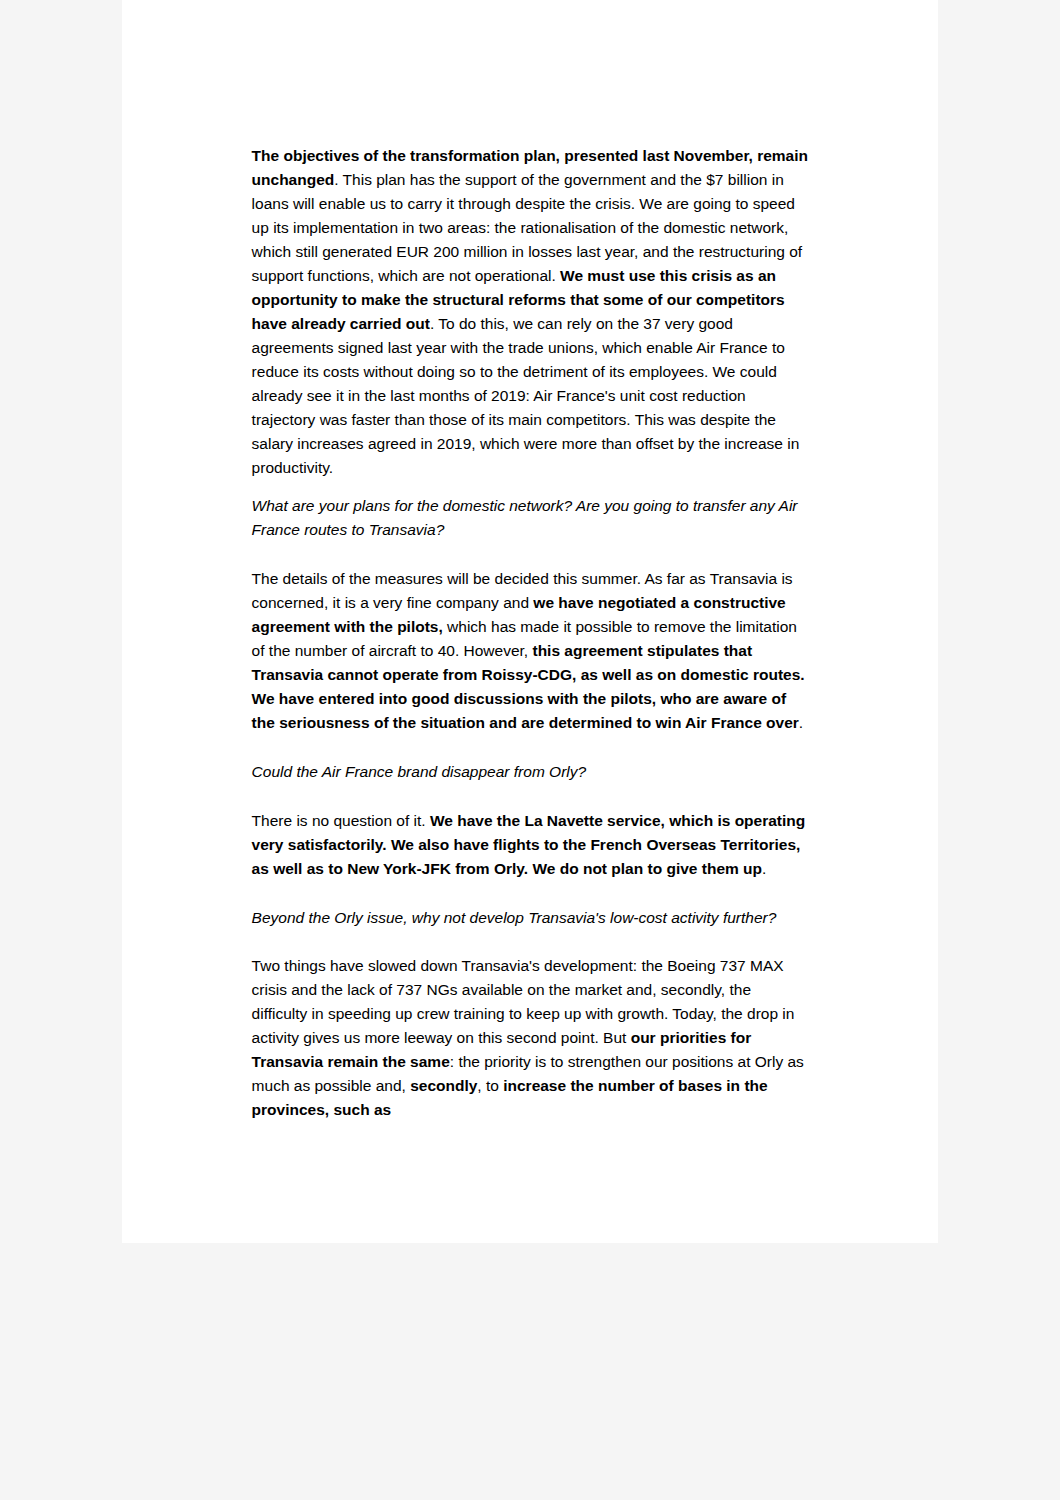The objectives of the transformation plan, presented last November, remain unchanged. This plan has the support of the government and the $7 billion in loans will enable us to carry it through despite the crisis. We are going to speed up its implementation in two areas: the rationalisation of the domestic network, which still generated EUR 200 million in losses last year, and the restructuring of support functions, which are not operational. We must use this crisis as an opportunity to make the structural reforms that some of our competitors have already carried out. To do this, we can rely on the 37 very good agreements signed last year with the trade unions, which enable Air France to reduce its costs without doing so to the detriment of its employees. We could already see it in the last months of 2019: Air France's unit cost reduction trajectory was faster than those of its main competitors. This was despite the salary increases agreed in 2019, which were more than offset by the increase in productivity.
What are your plans for the domestic network? Are you going to transfer any Air France routes to Transavia?
The details of the measures will be decided this summer. As far as Transavia is concerned, it is a very fine company and we have negotiated a constructive agreement with the pilots, which has made it possible to remove the limitation of the number of aircraft to 40. However, this agreement stipulates that Transavia cannot operate from Roissy-CDG, as well as on domestic routes. We have entered into good discussions with the pilots, who are aware of the seriousness of the situation and are determined to win Air France over.
Could the Air France brand disappear from Orly?
There is no question of it. We have the La Navette service, which is operating very satisfactorily. We also have flights to the French Overseas Territories, as well as to New York-JFK from Orly. We do not plan to give them up.
Beyond the Orly issue, why not develop Transavia's low-cost activity further?
Two things have slowed down Transavia's development: the Boeing 737 MAX crisis and the lack of 737 NGs available on the market and, secondly, the difficulty in speeding up crew training to keep up with growth. Today, the drop in activity gives us more leeway on this second point. But our priorities for Transavia remain the same: the priority is to strengthen our positions at Orly as much as possible and, secondly, to increase the number of bases in the provinces, such as